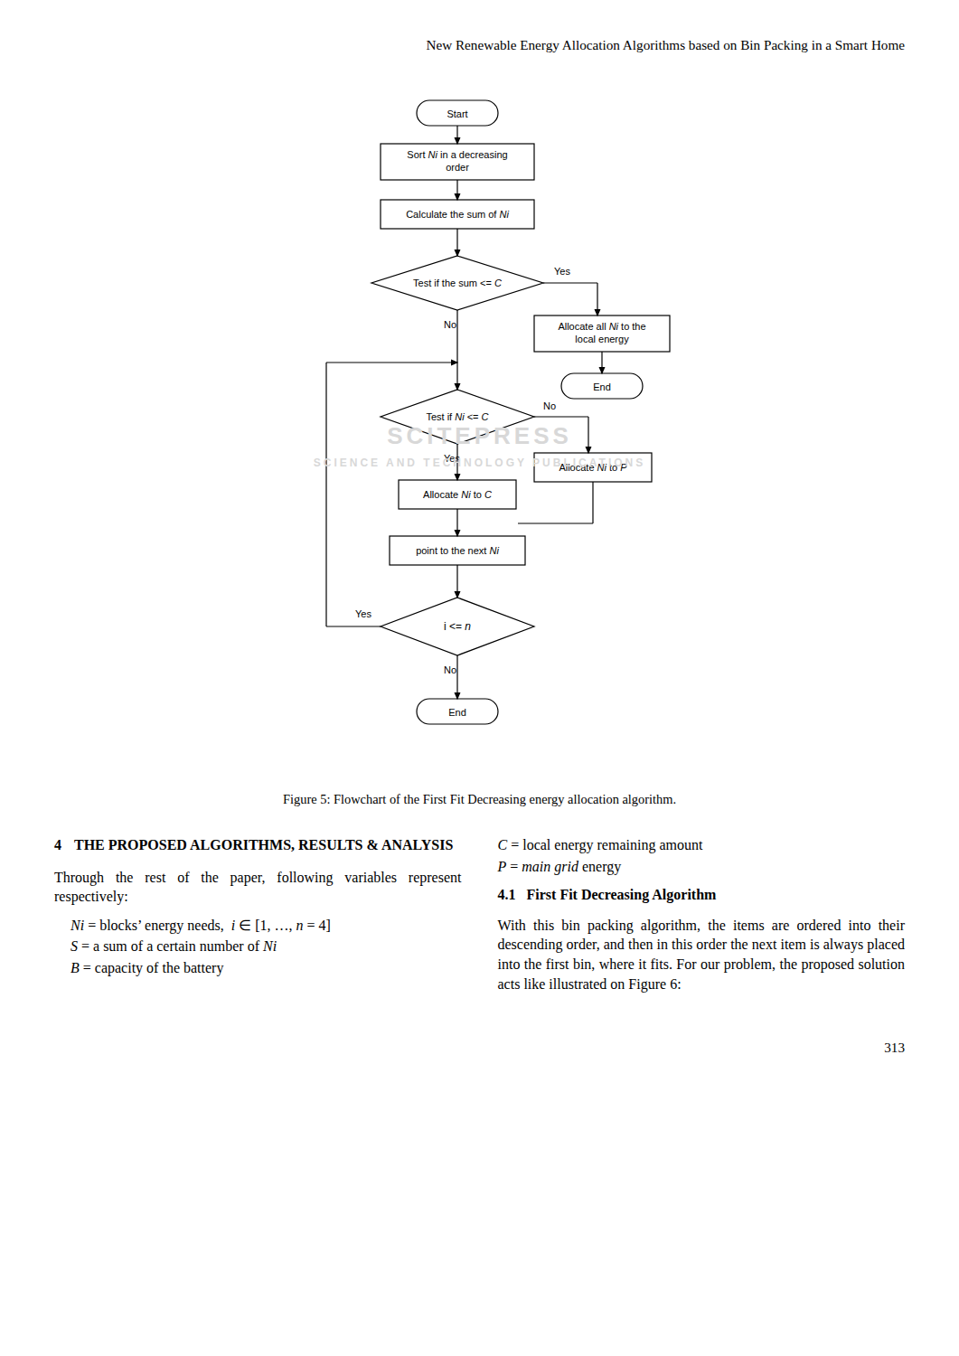New Renewable Energy Allocation Algorithms based on Bin Packing in a Smart Home
Start Sort Ni in a decreasing order Calculate the sum of Ni Test if the sum <= C Yes No Allocate all Ni to the local energy End Test if Ni <= C No Yes Allocate Ni to P Allocate Ni to C point to the next Ni i <= n Yes No End
SCITEPRESSSCIENCE AND TECHNOLOGY PUBLICATIONS
Figure 5: Flowchart of the First Fit Decreasing energy allocation algorithm.
4 The Proposed Algorithms, Results & Analysis
Through the rest of the paper, following variables represent respectively:
Ni = blocks’ energy needs, i ∈ [1, …, n = 4]
S = a sum of a certain number of Ni
B = capacity of the battery
C = local energy remaining amount
P = main grid energy
4.1 First Fit Decreasing Algorithm
With this bin packing algorithm, the items are ordered into their descending order, and then in this order the next item is always placed into the first bin, where it fits. For our problem, the proposed solution acts like illustrated on Figure 6:
313